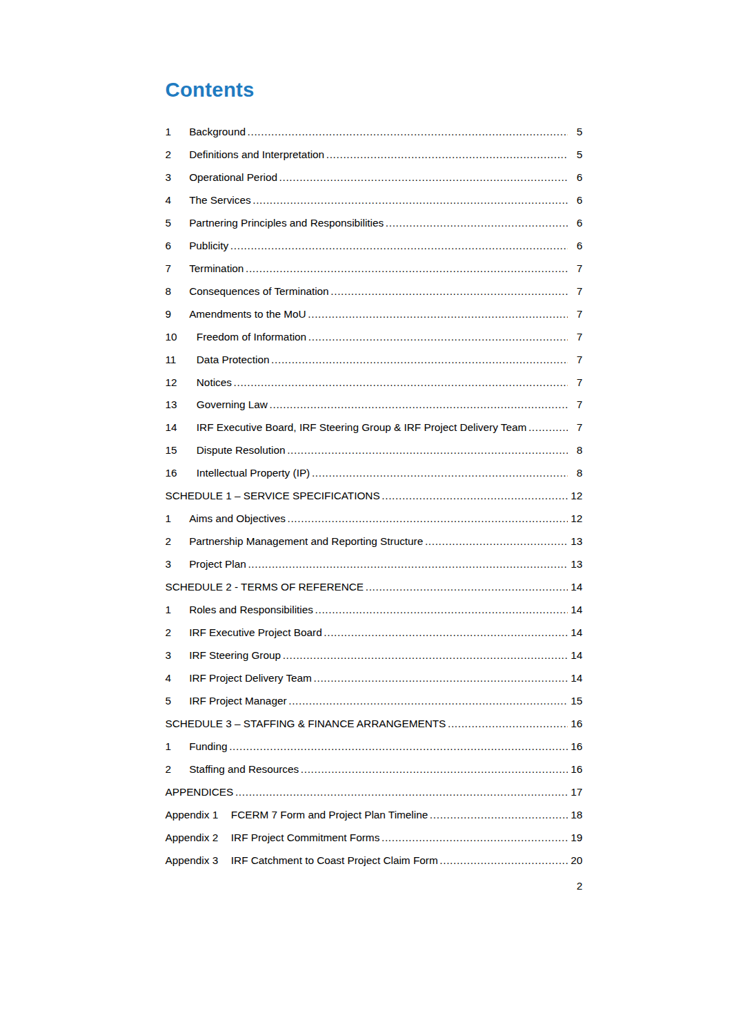Contents
1 Background .................................................................................................................. 5
2 Definitions and Interpretation ......................................................................................... 5
3 Operational Period ....................................................................................................... 6
4 The Services ............................................................................................................... 6
5 Partnering Principles and Responsibilities ....................................................................... 6
6 Publicity ....................................................................................................................... 6
7 Termination ................................................................................................................. 7
8 Consequences of Termination ....................................................................................... 7
9 Amendments to the MoU ................................................................................................ 7
10 Freedom of Information ................................................................................................. 7
11 Data Protection ........................................................................................................... 7
12 Notices ....................................................................................................................... 7
13 Governing Law ........................................................................................................... 7
14 IRF Executive Board, IRF Steering Group & IRF Project Delivery Team .................. 7
15 Dispute Resolution ................................................................................................... 8
16 Intellectual Property (IP) ................................................................................................ 8
SCHEDULE 1 – SERVICE SPECIFICATIONS ...................................................................... 12
1 Aims and Objectives ..................................................................................................... 12
2 Partnership Management and Reporting Structure ....................................................... 13
3 Project Plan ................................................................................................................. 13
SCHEDULE 2 - TERMS OF REFERENCE ........................................................................... 14
1 Roles and Responsibilities ............................................................................................ 14
2 IRF Executive Project Board ......................................................................................... 14
3 IRF Steering Group ..................................................................................................... 14
4 IRF Project Delivery Team ............................................................................................. 14
5 IRF Project Manager .................................................................................................... 15
SCHEDULE 3 – STAFFING & FINANCE ARRANGEMENTS ............................................. 16
1 Funding ....................................................................................................................... 16
2 Staffing and Resources .................................................................................................. 16
APPENDICES .............................................................................................................. 17
Appendix 1 FCERM 7 Form and Project Plan Timeline .................................................... 18
Appendix 2 IRF Project Commitment Forms ....................................................................... 19
Appendix 3 IRF Catchment to Coast Project Claim Form ................................................. 20
2